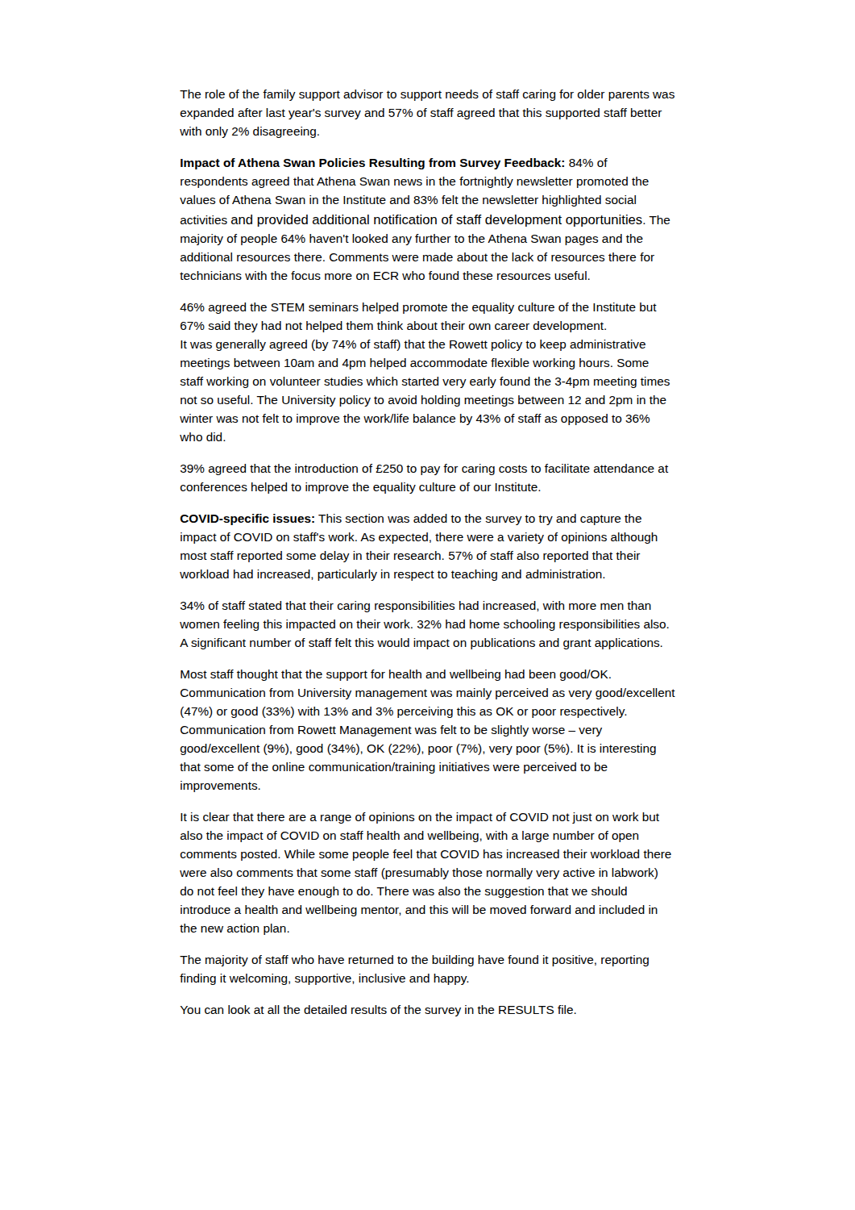The role of the family support advisor to support needs of staff caring for older parents was expanded after last year's survey and 57% of staff agreed that this supported staff better with only 2% disagreeing.
Impact of Athena Swan Policies Resulting from Survey Feedback: 84% of respondents agreed that Athena Swan news in the fortnightly newsletter promoted the values of Athena Swan in the Institute and 83% felt the newsletter highlighted social activities and provided additional notification of staff development opportunities. The majority of people 64% haven't looked any further to the Athena Swan pages and the additional resources there. Comments were made about the lack of resources there for technicians with the focus more on ECR who found these resources useful.
46% agreed the STEM seminars helped promote the equality culture of the Institute but 67% said they had not helped them think about their own career development.
It was generally agreed (by 74% of staff) that the Rowett policy to keep administrative meetings between 10am and 4pm helped accommodate flexible working hours. Some staff working on volunteer studies which started very early found the 3-4pm meeting times not so useful. The University policy to avoid holding meetings between 12 and 2pm in the winter was not felt to improve the work/life balance by 43% of staff as opposed to 36% who did.
39% agreed that the introduction of £250 to pay for caring costs to facilitate attendance at conferences helped to improve the equality culture of our Institute.
COVID-specific issues: This section was added to the survey to try and capture the impact of COVID on staff's work. As expected, there were a variety of opinions although most staff reported some delay in their research. 57% of staff also reported that their workload had increased, particularly in respect to teaching and administration.
34% of staff stated that their caring responsibilities had increased, with more men than women feeling this impacted on their work. 32% had home schooling responsibilities also. A significant number of staff felt this would impact on publications and grant applications.
Most staff thought that the support for health and wellbeing had been good/OK. Communication from University management was mainly perceived as very good/excellent (47%) or good (33%) with 13% and 3% perceiving this as OK or poor respectively. Communication from Rowett Management was felt to be slightly worse – very good/excellent (9%), good (34%), OK (22%), poor (7%), very poor (5%). It is interesting that some of the online communication/training initiatives were perceived to be improvements.
It is clear that there are a range of opinions on the impact of COVID not just on work but also the impact of COVID on staff health and wellbeing, with a large number of open comments posted. While some people feel that COVID has increased their workload there were also comments that some staff (presumably those normally very active in labwork) do not feel they have enough to do. There was also the suggestion that we should introduce a health and wellbeing mentor, and this will be moved forward and included in the new action plan.
The majority of staff who have returned to the building have found it positive, reporting finding it welcoming, supportive, inclusive and happy.
You can look at all the detailed results of the survey in the RESULTS file.